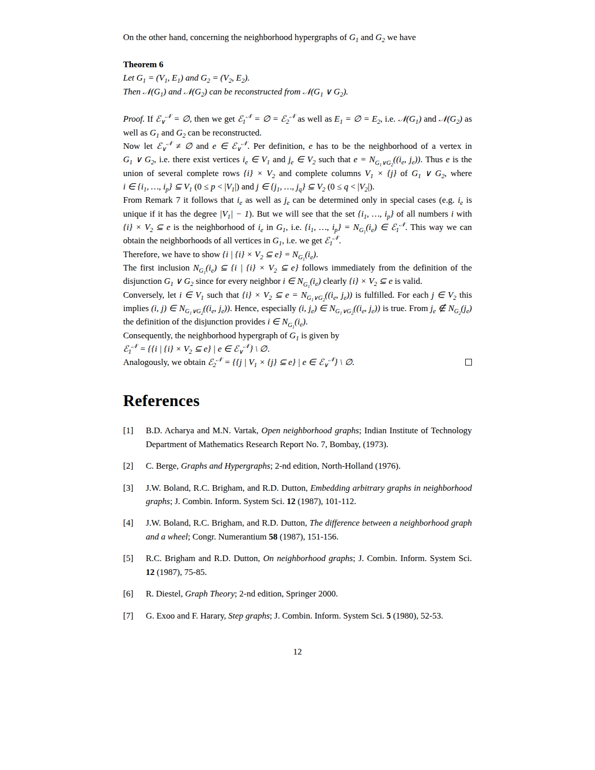On the other hand, concerning the neighborhood hypergraphs of G1 and G2 we have
Theorem 6 Let G1 = (V1, E1) and G2 = (V2, E2). Then 𝒩(G1) and 𝒩(G2) can be reconstructed from 𝒩(G1 ∨ G2).
Proof. If ℰ∨𝒩 = ∅, then we get ℰ1𝒩 = ∅ = ℰ2𝒩 as well as E1 = ∅ = E2, i.e. 𝒩(G1) and 𝒩(G2) as well as G1 and G2 can be reconstructed.
Now let ℰ∨𝒩 ≠ ∅ and e ∈ ℰ∨𝒩. Per definition, e has to be the neighborhood of a vertex in G1 ∨ G2, i.e. there exist vertices ie ∈ V1 and je ∈ V2 such that e = NG1∨G2((ie, je)). Thus e is the union of several complete rows {i} × V2 and complete columns V1 × {j} of G1 ∨ G2, where i ∈ {i1, …, ip} ⊆ V1 (0 ≤ p < |V1|) and j ∈ {j1, …, jq} ⊆ V2 (0 ≤ q < |V2|).
From Remark 7 it follows that ie as well as je can be determined only in special cases (e.g. ie is unique if it has the degree |V1| − 1). But we will see that the set {i1, …, ip} of all numbers i with {i} × V2 ⊆ e is the neighborhood of ie in G1, i.e. {i1, …, ip} = NG1(ie) ∈ ℰ1𝒩. This way we can obtain the neighborhoods of all vertices in G1, i.e. we get ℰ1𝒩.
Therefore, we have to show {i | {i} × V2 ⊆ e} = NG1(ie).
The first inclusion NG1(ie) ⊆ {i | {i} × V2 ⊆ e} follows immediately from the definition of the disjunction G1 ∨ G2 since for every neighbor i ∈ NG1(ie) clearly {i} × V2 ⊆ e is valid.
Conversely, let i ∈ V1 such that {i} × V2 ⊆ e = NG1∨G2((ie, je)) is fulfilled. For each j ∈ V2 this implies (i, j) ∈ NG1∨G2((ie, je)). Hence, especially (i, je) ∈ NG1∨G2((ie, je)) is true. From je ∉ NG2(je) the definition of the disjunction provides i ∈ NG1(ie).
Consequently, the neighborhood hypergraph of G1 is given by
ℰ1𝒩 = {{i | {i} × V2 ⊆ e} | e ∈ ℰ∨𝒩} \ ∅.
Analogously, we obtain ℰ2𝒩 = {{j | V1 × {j} ⊆ e} | e ∈ ℰ∨𝒩} \ ∅.
References
[1] B.D. Acharya and M.N. Vartak, Open neighborhood graphs; Indian Institute of Technology Department of Mathematics Research Report No. 7, Bombay, (1973).
[2] C. Berge, Graphs and Hypergraphs; 2-nd edition, North-Holland (1976).
[3] J.W. Boland, R.C. Brigham, and R.D. Dutton, Embedding arbitrary graphs in neighborhood graphs; J. Combin. Inform. System Sci. 12 (1987), 101-112.
[4] J.W. Boland, R.C. Brigham, and R.D. Dutton, The difference between a neighborhood graph and a wheel; Congr. Numerantium 58 (1987), 151-156.
[5] R.C. Brigham and R.D. Dutton, On neighborhood graphs; J. Combin. Inform. System Sci. 12 (1987), 75-85.
[6] R. Diestel, Graph Theory; 2-nd edition, Springer 2000.
[7] G. Exoo and F. Harary, Step graphs; J. Combin. Inform. System Sci. 5 (1980), 52-53.
12